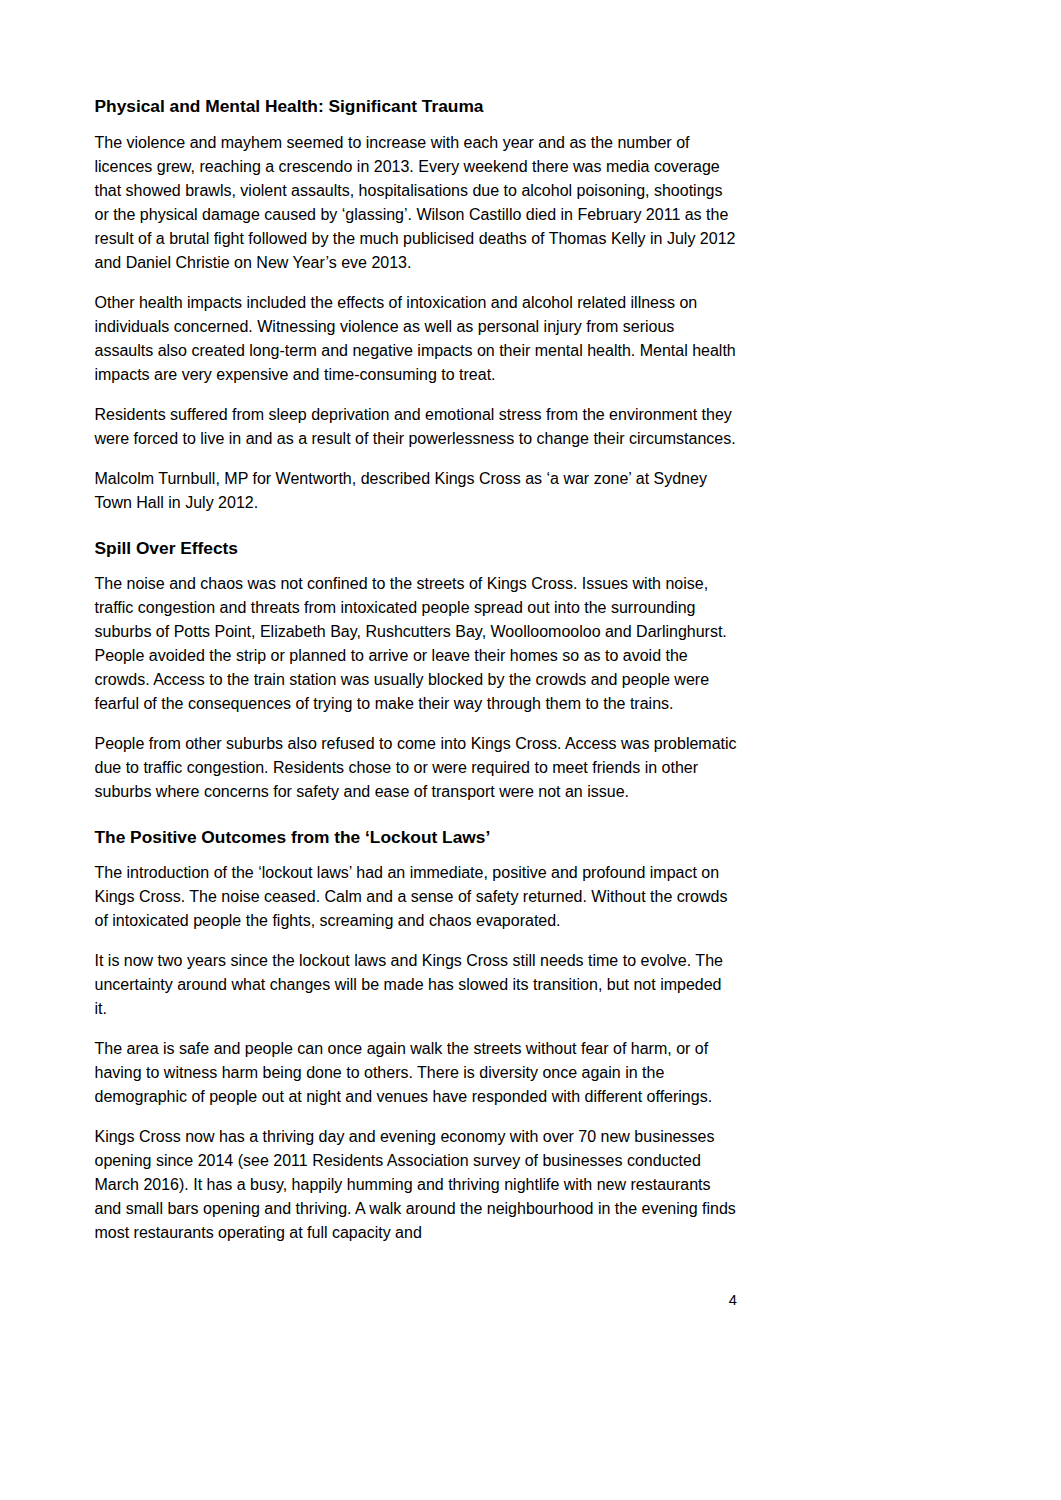Physical and Mental Health: Significant Trauma
The violence and mayhem seemed to increase with each year and as the number of licences grew, reaching a crescendo in 2013. Every weekend there was media coverage that showed brawls, violent assaults, hospitalisations due to alcohol poisoning, shootings or the physical damage caused by ‘glassing’. Wilson Castillo died in February 2011 as the result of a brutal fight followed by the much publicised deaths of Thomas Kelly in July 2012 and Daniel Christie on New Year’s eve 2013.
Other health impacts included the effects of intoxication and alcohol related illness on individuals concerned. Witnessing violence as well as personal injury from serious assaults also created long-term and negative impacts on their mental health. Mental health impacts are very expensive and time-consuming to treat.
Residents suffered from sleep deprivation and emotional stress from the environment they were forced to live in and as a result of their powerlessness to change their circumstances.
Malcolm Turnbull, MP for Wentworth, described Kings Cross as ‘a war zone’ at Sydney Town Hall in July 2012.
Spill Over Effects
The noise and chaos was not confined to the streets of Kings Cross. Issues with noise, traffic congestion and threats from intoxicated people spread out into the surrounding suburbs of Potts Point, Elizabeth Bay, Rushcutters Bay, Woolloomooloo and Darlinghurst. People avoided the strip or planned to arrive or leave their homes so as to avoid the crowds. Access to the train station was usually blocked by the crowds and people were fearful of the consequences of trying to make their way through them to the trains.
People from other suburbs also refused to come into Kings Cross. Access was problematic due to traffic congestion. Residents chose to or were required to meet friends in other suburbs where concerns for safety and ease of transport were not an issue.
The Positive Outcomes from the ‘Lockout Laws’
The introduction of the ‘lockout laws’ had an immediate, positive and profound impact on Kings Cross. The noise ceased. Calm and a sense of safety returned. Without the crowds of intoxicated people the fights, screaming and chaos evaporated.
It is now two years since the lockout laws and Kings Cross still needs time to evolve. The uncertainty around what changes will be made has slowed its transition, but not impeded it.
The area is safe and people can once again walk the streets without fear of harm, or of having to witness harm being done to others. There is diversity once again in the demographic of people out at night and venues have responded with different offerings.
Kings Cross now has a thriving day and evening economy with over 70 new businesses opening since 2014 (see 2011 Residents Association survey of businesses conducted March 2016). It has a busy, happily humming and thriving nightlife with new restaurants and small bars opening and thriving. A walk around the neighbourhood in the evening finds most restaurants operating at full capacity and
4